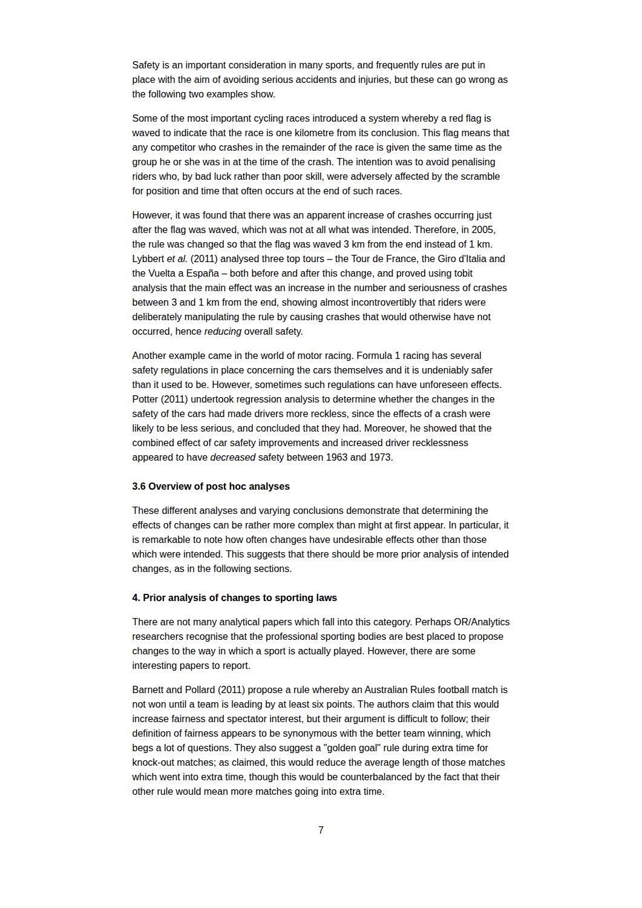Safety is an important consideration in many sports, and frequently rules are put in place with the aim of avoiding serious accidents and injuries, but these can go wrong as the following two examples show.
Some of the most important cycling races introduced a system whereby a red flag is waved to indicate that the race is one kilometre from its conclusion. This flag means that any competitor who crashes in the remainder of the race is given the same time as the group he or she was in at the time of the crash. The intention was to avoid penalising riders who, by bad luck rather than poor skill, were adversely affected by the scramble for position and time that often occurs at the end of such races.
However, it was found that there was an apparent increase of crashes occurring just after the flag was waved, which was not at all what was intended. Therefore, in 2005, the rule was changed so that the flag was waved 3 km from the end instead of 1 km. Lybbert et al. (2011) analysed three top tours – the Tour de France, the Giro d'Italia and the Vuelta a España – both before and after this change, and proved using tobit analysis that the main effect was an increase in the number and seriousness of crashes between 3 and 1 km from the end, showing almost incontrovertibly that riders were deliberately manipulating the rule by causing crashes that would otherwise have not occurred, hence reducing overall safety.
Another example came in the world of motor racing. Formula 1 racing has several safety regulations in place concerning the cars themselves and it is undeniably safer than it used to be. However, sometimes such regulations can have unforeseen effects. Potter (2011) undertook regression analysis to determine whether the changes in the safety of the cars had made drivers more reckless, since the effects of a crash were likely to be less serious, and concluded that they had. Moreover, he showed that the combined effect of car safety improvements and increased driver recklessness appeared to have decreased safety between 1963 and 1973.
3.6 Overview of post hoc analyses
These different analyses and varying conclusions demonstrate that determining the effects of changes can be rather more complex than might at first appear. In particular, it is remarkable to note how often changes have undesirable effects other than those which were intended. This suggests that there should be more prior analysis of intended changes, as in the following sections.
4. Prior analysis of changes to sporting laws
There are not many analytical papers which fall into this category. Perhaps OR/Analytics researchers recognise that the professional sporting bodies are best placed to propose changes to the way in which a sport is actually played. However, there are some interesting papers to report.
Barnett and Pollard (2011) propose a rule whereby an Australian Rules football match is not won until a team is leading by at least six points. The authors claim that this would increase fairness and spectator interest, but their argument is difficult to follow; their definition of fairness appears to be synonymous with the better team winning, which begs a lot of questions. They also suggest a "golden goal" rule during extra time for knock-out matches; as claimed, this would reduce the average length of those matches which went into extra time, though this would be counterbalanced by the fact that their other rule would mean more matches going into extra time.
7